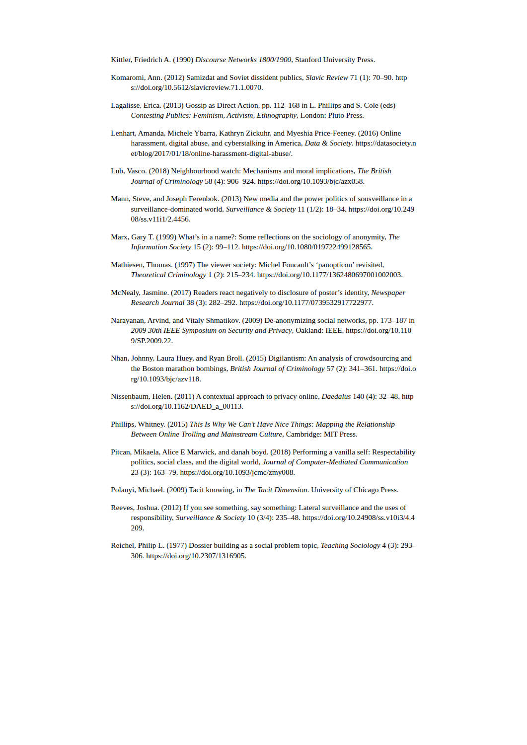Kittler, Friedrich A. (1990) Discourse Networks 1800/1900, Stanford University Press.
Komaromi, Ann. (2012) Samizdat and Soviet dissident publics, Slavic Review 71 (1): 70–90. https://doi.org/10.5612/slavicreview.71.1.0070.
Lagalisse, Erica. (2013) Gossip as Direct Action, pp. 112–168 in L. Phillips and S. Cole (eds) Contesting Publics: Feminism, Activism, Ethnography, London: Pluto Press.
Lenhart, Amanda, Michele Ybarra, Kathryn Zickuhr, and Myeshia Price-Feeney. (2016) Online harassment, digital abuse, and cyberstalking in America, Data & Society. https://datasociety.net/blog/2017/01/18/online-harassment-digital-abuse/.
Lub, Vasco. (2018) Neighbourhood watch: Mechanisms and moral implications, The British Journal of Criminology 58 (4): 906–924. https://doi.org/10.1093/bjc/azx058.
Mann, Steve, and Joseph Ferenbok. (2013) New media and the power politics of sousveillance in a surveillance-dominated world, Surveillance & Society 11 (1/2): 18–34. https://doi.org/10.24908/ss.v11i1/2.4456.
Marx, Gary T. (1999) What’s in a name?: Some reflections on the sociology of anonymity, The Information Society 15 (2): 99–112. https://doi.org/10.1080/019722499128565.
Mathiesen, Thomas. (1997) The viewer society: Michel Foucault’s ‘panopticon’ revisited, Theoretical Criminology 1 (2): 215–234. https://doi.org/10.1177/1362480697001002003.
McNealy, Jasmine. (2017) Readers react negatively to disclosure of poster’s identity, Newspaper Research Journal 38 (3): 282–292. https://doi.org/10.1177/0739532917722977.
Narayanan, Arvind, and Vitaly Shmatikov. (2009) De-anonymizing social networks, pp. 173–187 in 2009 30th IEEE Symposium on Security and Privacy, Oakland: IEEE. https://doi.org/10.1109/SP.2009.22.
Nhan, Johnny, Laura Huey, and Ryan Broll. (2015) Digilantism: An analysis of crowdsourcing and the Boston marathon bombings, British Journal of Criminology 57 (2): 341–361. https://doi.org/10.1093/bjc/azv118.
Nissenbaum, Helen. (2011) A contextual approach to privacy online, Daedalus 140 (4): 32–48. https://doi.org/10.1162/DAED_a_00113.
Phillips, Whitney. (2015) This Is Why We Can’t Have Nice Things: Mapping the Relationship Between Online Trolling and Mainstream Culture, Cambridge: MIT Press.
Pitcan, Mikaela, Alice E Marwick, and danah boyd. (2018) Performing a vanilla self: Respectability politics, social class, and the digital world, Journal of Computer-Mediated Communication 23 (3): 163–79. https://doi.org/10.1093/jcmc/zmy008.
Polanyi, Michael. (2009) Tacit knowing, in The Tacit Dimension. University of Chicago Press.
Reeves, Joshua. (2012) If you see something, say something: Lateral surveillance and the uses of responsibility, Surveillance & Society 10 (3/4): 235–48. https://doi.org/10.24908/ss.v10i3/4.4209.
Reichel, Philip L. (1977) Dossier building as a social problem topic, Teaching Sociology 4 (3): 293–306. https://doi.org/10.2307/1316905.